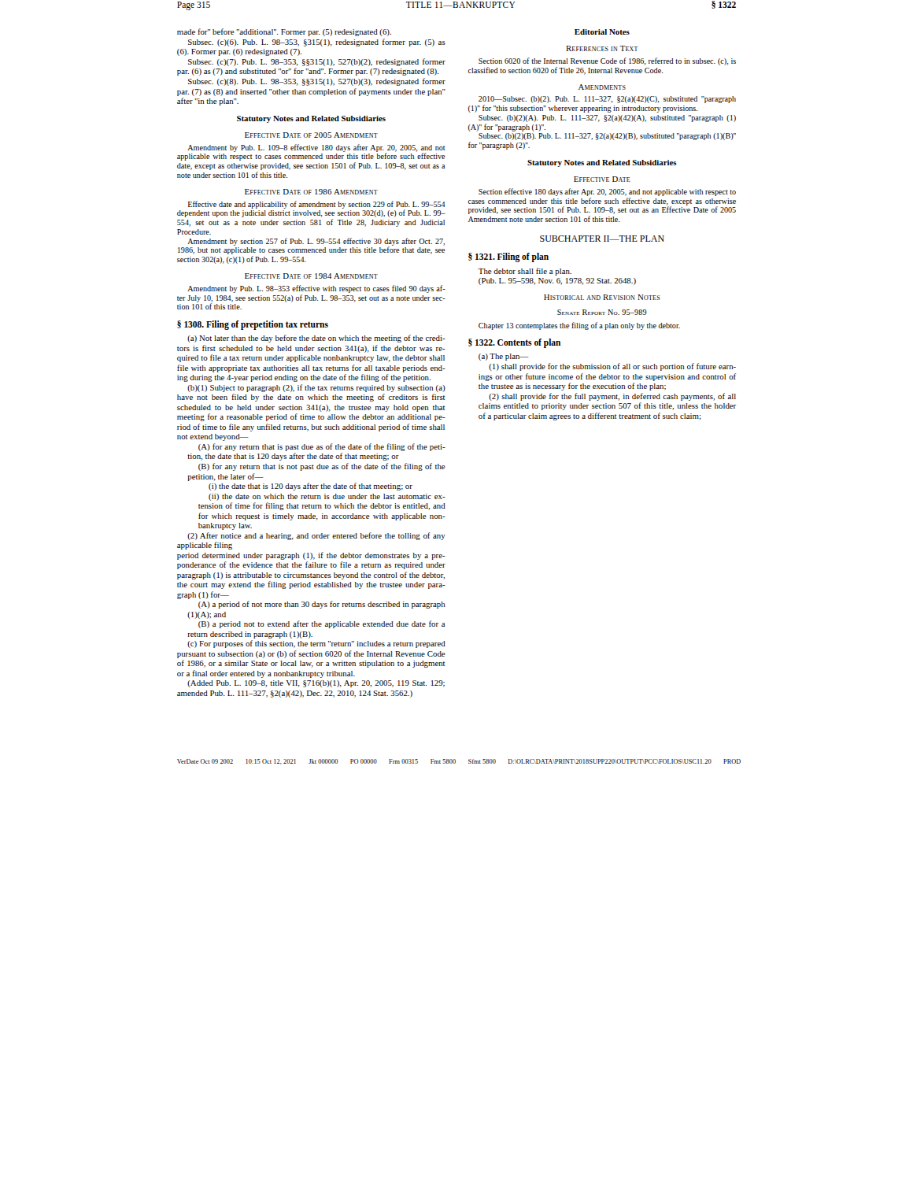Page 315
TITLE 11—BANKRUPTCY
§ 1322
made for'' before ''additional''. Former par. (5) redesignated (6).
Subsec. (c)(6). Pub. L. 98–353, §315(1), redesignated former par. (5) as (6). Former par. (6) redesignated (7).
Subsec. (c)(7). Pub. L. 98–353, §§315(1), 527(b)(2), redesignated former par. (6) as (7) and substituted ''or'' for ''and''. Former par. (7) redesignated (8).
Subsec. (c)(8). Pub. L. 98–353, §§315(1), 527(b)(3), redesignated former par. (7) as (8) and inserted ''other than completion of payments under the plan'' after ''in the plan''.
Statutory Notes and Related Subsidiaries
Effective Date of 2005 Amendment
Amendment by Pub. L. 109–8 effective 180 days after Apr. 20, 2005, and not applicable with respect to cases commenced under this title before such effective date, except as otherwise provided, see section 1501 of Pub. L. 109–8, set out as a note under section 101 of this title.
Effective Date of 1986 Amendment
Effective date and applicability of amendment by section 229 of Pub. L. 99–554 dependent upon the judicial district involved, see section 302(d), (e) of Pub. L. 99–554, set out as a note under section 581 of Title 28, Judiciary and Judicial Procedure.
Amendment by section 257 of Pub. L. 99–554 effective 30 days after Oct. 27, 1986, but not applicable to cases commenced under this title before that date, see section 302(a), (c)(1) of Pub. L. 99–554.
Effective Date of 1984 Amendment
Amendment by Pub. L. 98–353 effective with respect to cases filed 90 days after July 10, 1984, see section 552(a) of Pub. L. 98–353, set out as a note under section 101 of this title.
§ 1308. Filing of prepetition tax returns
(a) Not later than the day before the date on which the meeting of the creditors is first scheduled to be held under section 341(a), if the debtor was required to file a tax return under applicable nonbankruptcy law, the debtor shall file with appropriate tax authorities all tax returns for all taxable periods ending during the 4-year period ending on the date of the filing of the petition.
(b)(1) Subject to paragraph (2), if the tax returns required by subsection (a) have not been filed by the date on which the meeting of creditors is first scheduled to be held under section 341(a), the trustee may hold open that meeting for a reasonable period of time to allow the debtor an additional period of time to file any unfiled returns, but such additional period of time shall not extend beyond—
(A) for any return that is past due as of the date of the filing of the petition, the date that is 120 days after the date of that meeting; or
(B) for any return that is not past due as of the date of the filing of the petition, the later of—
(i) the date that is 120 days after the date of that meeting; or
(ii) the date on which the return is due under the last automatic extension of time for filing that return to which the debtor is entitled, and for which request is timely made, in accordance with applicable nonbankruptcy law.
(2) After notice and a hearing, and order entered before the tolling of any applicable filing
period determined under paragraph (1), if the debtor demonstrates by a preponderance of the evidence that the failure to file a return as required under paragraph (1) is attributable to circumstances beyond the control of the debtor, the court may extend the filing period established by the trustee under paragraph (1) for—
(A) a period of not more than 30 days for returns described in paragraph (1)(A); and
(B) a period not to extend after the applicable extended due date for a return described in paragraph (1)(B).
(c) For purposes of this section, the term ''return'' includes a return prepared pursuant to subsection (a) or (b) of section 6020 of the Internal Revenue Code of 1986, or a similar State or local law, or a written stipulation to a judgment or a final order entered by a nonbankruptcy tribunal.
(Added Pub. L. 109–8, title VII, §716(b)(1), Apr. 20, 2005, 119 Stat. 129; amended Pub. L. 111–327, §2(a)(42), Dec. 22, 2010, 124 Stat. 3562.)
Editorial Notes
References in Text
Section 6020 of the Internal Revenue Code of 1986, referred to in subsec. (c), is classified to section 6020 of Title 26, Internal Revenue Code.
Amendments
2010—Subsec. (b)(2). Pub. L. 111–327, §2(a)(42)(C), substituted ''paragraph (1)'' for ''this subsection'' wherever appearing in introductory provisions.
Subsec. (b)(2)(A). Pub. L. 111–327, §2(a)(42)(A), substituted ''paragraph (1)(A)'' for ''paragraph (1)''.
Subsec. (b)(2)(B). Pub. L. 111–327, §2(a)(42)(B), substituted ''paragraph (1)(B)'' for ''paragraph (2)''.
Statutory Notes and Related Subsidiaries
Effective Date
Section effective 180 days after Apr. 20, 2005, and not applicable with respect to cases commenced under this title before such effective date, except as otherwise provided, see section 1501 of Pub. L. 109–8, set out as an Effective Date of 2005 Amendment note under section 101 of this title.
SUBCHAPTER II—THE PLAN
§ 1321. Filing of plan
The debtor shall file a plan.
(Pub. L. 95–598, Nov. 6, 1978, 92 Stat. 2648.)
Historical and Revision Notes
Senate Report No. 95–989
Chapter 13 contemplates the filing of a plan only by the debtor.
§ 1322. Contents of plan
(a) The plan—
(1) shall provide for the submission of all or such portion of future earnings or other future income of the debtor to the supervision and control of the trustee as is necessary for the execution of the plan;
(2) shall provide for the full payment, in deferred cash payments, of all claims entitled to priority under section 507 of this title, unless the holder of a particular claim agrees to a different treatment of such claim;
VerDate Oct 09 2002 10:15 Oct 12, 2021 Jkt 000000 PO 00000 Frm 00315 Fmt 5800 Sfmt 5800 D:\OLRC\DATA\PRINT\2018SUPP220\OUTPUT\PCC\FOLIOS\USC11.20 PROD